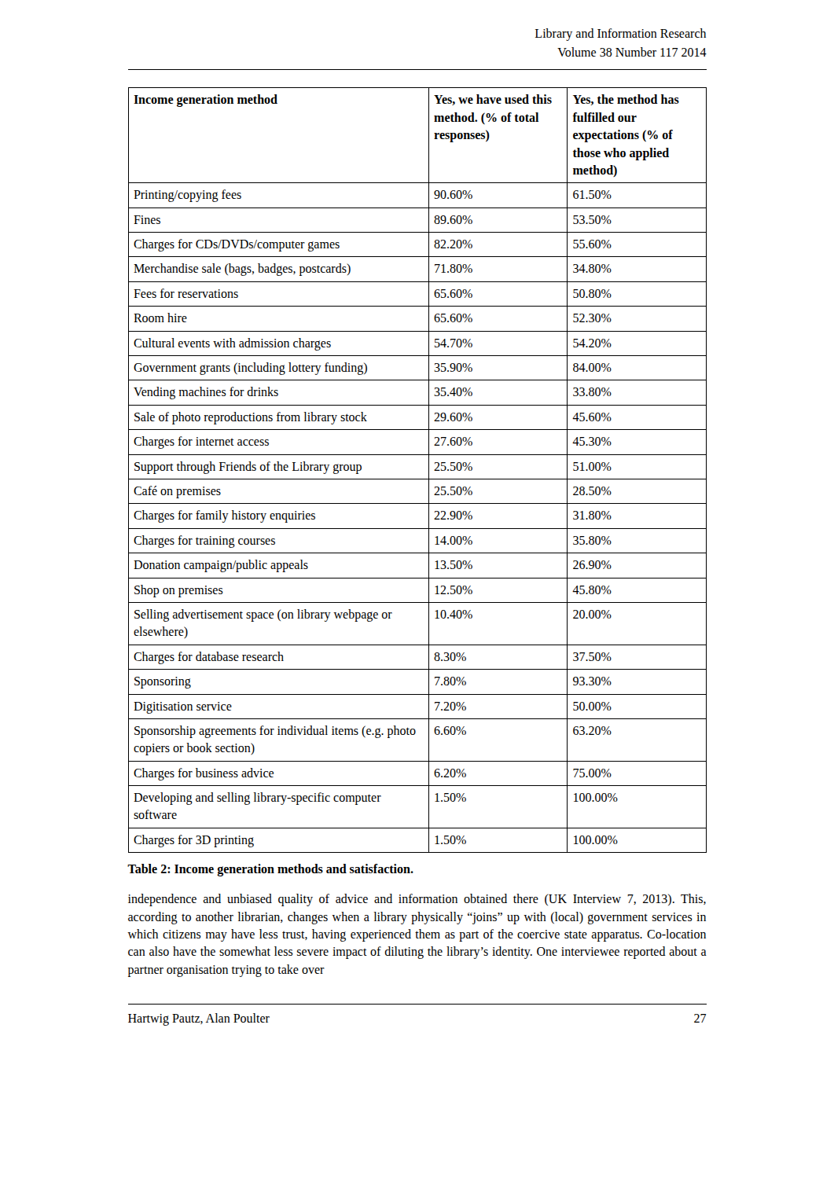Library and Information Research
Volume 38 Number 117 2014
Table 2: Income generation methods and satisfaction.
| Income generation method | Yes, we have used this method. (% of total responses) | Yes, the method has fulfilled our expectations (% of those who applied method) |
| --- | --- | --- |
| Printing/copying fees | 90.60% | 61.50% |
| Fines | 89.60% | 53.50% |
| Charges for CDs/DVDs/computer games | 82.20% | 55.60% |
| Merchandise sale (bags, badges, postcards) | 71.80% | 34.80% |
| Fees for reservations | 65.60% | 50.80% |
| Room hire | 65.60% | 52.30% |
| Cultural events with admission charges | 54.70% | 54.20% |
| Government grants (including lottery funding) | 35.90% | 84.00% |
| Vending machines for drinks | 35.40% | 33.80% |
| Sale of photo reproductions from library stock | 29.60% | 45.60% |
| Charges for internet access | 27.60% | 45.30% |
| Support through Friends of the Library group | 25.50% | 51.00% |
| Café on premises | 25.50% | 28.50% |
| Charges for family history enquiries | 22.90% | 31.80% |
| Charges for training courses | 14.00% | 35.80% |
| Donation campaign/public appeals | 13.50% | 26.90% |
| Shop on premises | 12.50% | 45.80% |
| Selling advertisement space (on library webpage or elsewhere) | 10.40% | 20.00% |
| Charges for database research | 8.30% | 37.50% |
| Sponsoring | 7.80% | 93.30% |
| Digitisation service | 7.20% | 50.00% |
| Sponsorship agreements for individual items (e.g. photo copiers or book section) | 6.60% | 63.20% |
| Charges for business advice | 6.20% | 75.00% |
| Developing and selling library-specific computer software | 1.50% | 100.00% |
| Charges for 3D printing | 1.50% | 100.00% |
independence and unbiased quality of advice and information obtained there (UK Interview 7, 2013). This, according to another librarian, changes when a library physically “joins” up with (local) government services in which citizens may have less trust, having experienced them as part of the coercive state apparatus. Co-location can also have the somewhat less severe impact of diluting the library’s identity. One interviewee reported about a partner organisation trying to take over
Hartwig Pautz, Alan Poulter
27